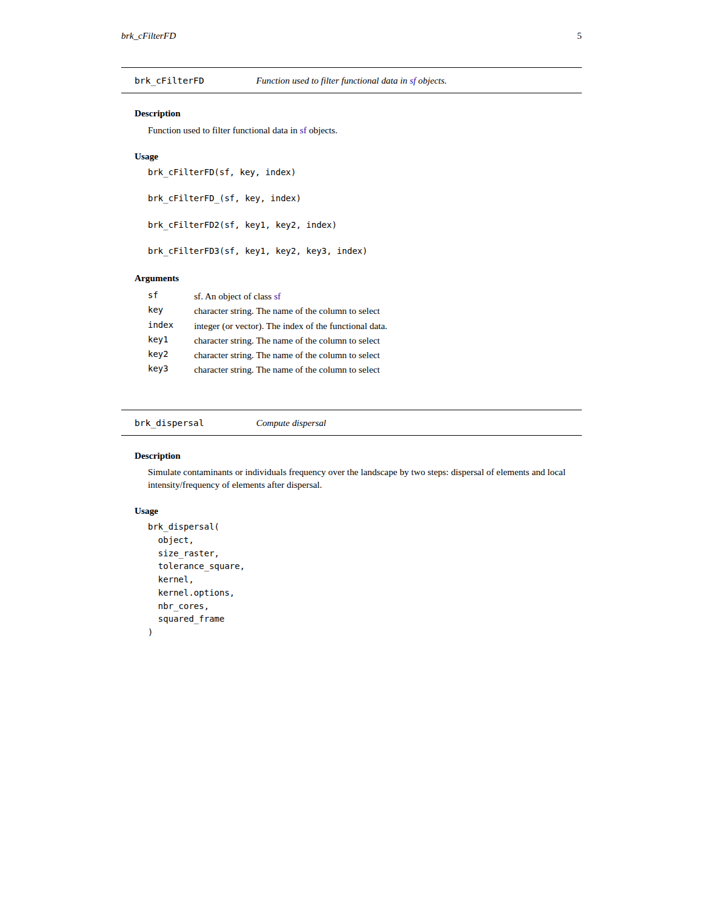brk_cFilterFD 5
brk_cFilterFD Function used to filter functional data in sf objects.
Description
Function used to filter functional data in sf objects.
Usage
brk_cFilterFD(sf, key, index)

brk_cFilterFD_(sf, key, index)

brk_cFilterFD2(sf, key1, key2, index)

brk_cFilterFD3(sf, key1, key2, key3, index)
Arguments
| sf | sf. An object of class sf |
| key | character string. The name of the column to select |
| index | integer (or vector). The index of the functional data. |
| key1 | character string. The name of the column to select |
| key2 | character string. The name of the column to select |
| key3 | character string. The name of the column to select |
brk_dispersal Compute dispersal
Description
Simulate contaminants or individuals frequency over the landscape by two steps: dispersal of elements and local intensity/frequency of elements after dispersal.
Usage
brk_dispersal(
  object,
  size_raster,
  tolerance_square,
  kernel,
  kernel.options,
  nbr_cores,
  squared_frame
)